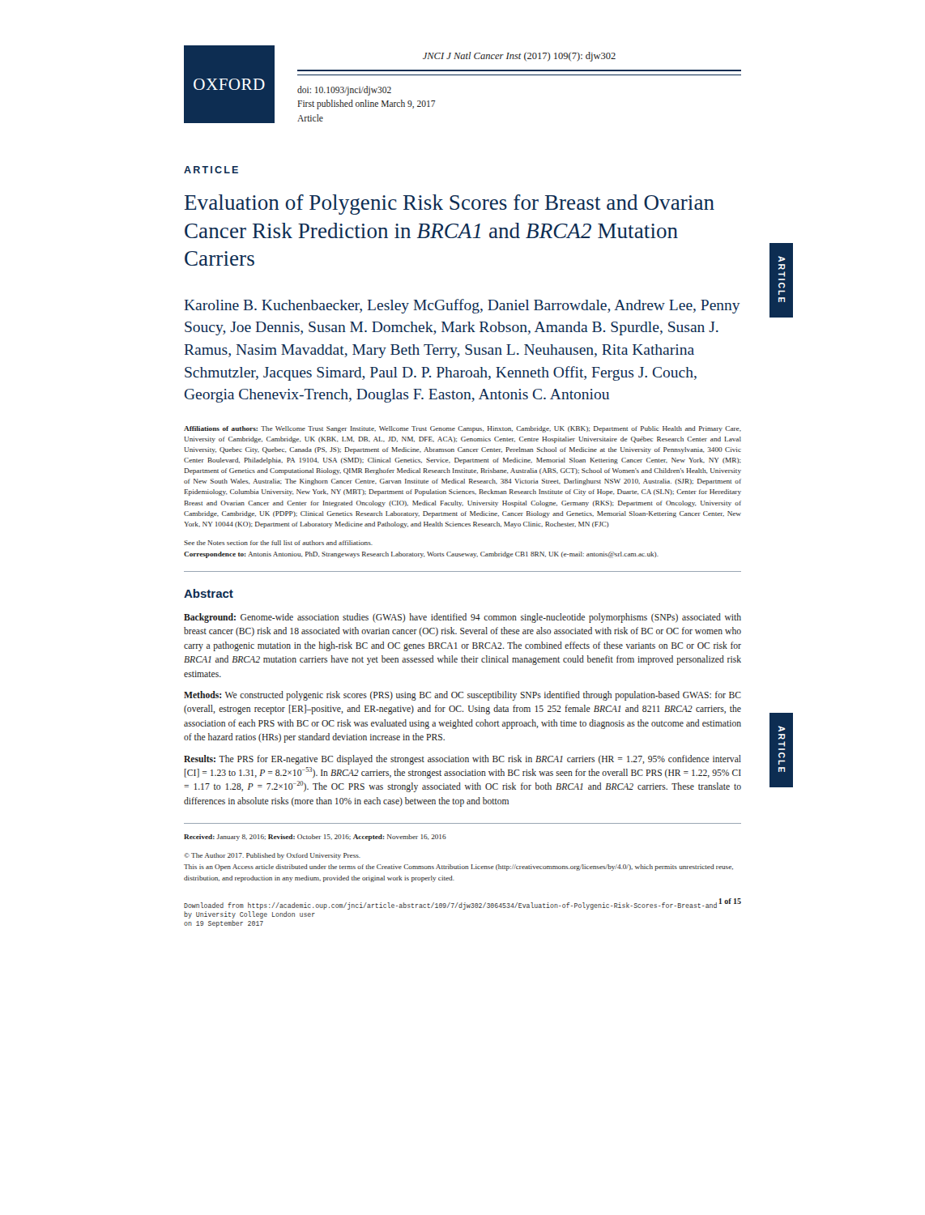ARTICLE
ARTICLE
OXFORD
JNCI J Natl Cancer Inst (2017) 109(7): djw302
doi: 10.1093/jnci/djw302
First published online March 9, 2017
Article
ARTICLE
Evaluation of Polygenic Risk Scores for Breast and Ovarian Cancer Risk Prediction in BRCA1 and BRCA2 Mutation Carriers
Karoline B. Kuchenbaecker, Lesley McGuffog, Daniel Barrowdale, Andrew Lee, Penny Soucy, Joe Dennis, Susan M. Domchek, Mark Robson, Amanda B. Spurdle, Susan J. Ramus, Nasim Mavaddat, Mary Beth Terry, Susan L. Neuhausen, Rita Katharina Schmutzler, Jacques Simard, Paul D. P. Pharoah, Kenneth Offit, Fergus J. Couch, Georgia Chenevix-Trench, Douglas F. Easton, Antonis C. Antoniou
Affiliations of authors: The Wellcome Trust Sanger Institute, Wellcome Trust Genome Campus, Hinxton, Cambridge, UK (KBK); Department of Public Health and Primary Care, University of Cambridge, Cambridge, UK (KBK, LM, DB, AL, JD, NM, DFE, ACA); Genomics Center, Centre Hospitalier Universitaire de Québec Research Center and Laval University, Quebec City, Quebec, Canada (PS, JS); Department of Medicine, Abramson Cancer Center, Perelman School of Medicine at the University of Pennsylvania, 3400 Civic Center Boulevard, Philadelphia, PA 19104, USA (SMD); Clinical Genetics, Service, Department of Medicine, Memorial Sloan Kettering Cancer Center, New York, NY (MR); Department of Genetics and Computational Biology, QIMR Berghofer Medical Research Institute, Brisbane, Australia (ABS, GCT); School of Women's and Children's Health, University of New South Wales, Australia; The Kinghorn Cancer Centre, Garvan Institute of Medical Research, 384 Victoria Street, Darlinghurst NSW 2010, Australia. (SJR); Department of Epidemiology, Columbia University, New York, NY (MBT); Department of Population Sciences, Beckman Research Institute of City of Hope, Duarte, CA (SLN); Center for Hereditary Breast and Ovarian Cancer and Center for Integrated Oncology (CIO), Medical Faculty, University Hospital Cologne, Germany (RKS); Department of Oncology, University of Cambridge, Cambridge, UK (PDPP); Clinical Genetics Research Laboratory, Department of Medicine, Cancer Biology and Genetics, Memorial Sloan-Kettering Cancer Center, New York, NY 10044 (KO); Department of Laboratory Medicine and Pathology, and Health Sciences Research, Mayo Clinic, Rochester, MN (FJC)
See the Notes section for the full list of authors and affiliations.
Correspondence to: Antonis Antoniou, PhD, Strangeways Research Laboratory, Worts Causeway, Cambridge CB1 8RN, UK (e-mail: antonis@srl.cam.ac.uk).
Abstract
Background: Genome-wide association studies (GWAS) have identified 94 common single-nucleotide polymorphisms (SNPs) associated with breast cancer (BC) risk and 18 associated with ovarian cancer (OC) risk. Several of these are also associated with risk of BC or OC for women who carry a pathogenic mutation in the high-risk BC and OC genes BRCA1 or BRCA2. The combined effects of these variants on BC or OC risk for BRCA1 and BRCA2 mutation carriers have not yet been assessed while their clinical management could benefit from improved personalized risk estimates.
Methods: We constructed polygenic risk scores (PRS) using BC and OC susceptibility SNPs identified through population-based GWAS: for BC (overall, estrogen receptor [ER]–positive, and ER-negative) and for OC. Using data from 15 252 female BRCA1 and 8211 BRCA2 carriers, the association of each PRS with BC or OC risk was evaluated using a weighted cohort approach, with time to diagnosis as the outcome and estimation of the hazard ratios (HRs) per standard deviation increase in the PRS.
Results: The PRS for ER-negative BC displayed the strongest association with BC risk in BRCA1 carriers (HR = 1.27, 95% confidence interval [CI] = 1.23 to 1.31, P = 8.2×10−53). In BRCA2 carriers, the strongest association with BC risk was seen for the overall BC PRS (HR = 1.22, 95% CI = 1.17 to 1.28, P = 7.2×10−20). The OC PRS was strongly associated with OC risk for both BRCA1 and BRCA2 carriers. These translate to differences in absolute risks (more than 10% in each case) between the top and bottom
Received: January 8, 2016; Revised: October 15, 2016; Accepted: November 16, 2016
© The Author 2017. Published by Oxford University Press.
This is an Open Access article distributed under the terms of the Creative Commons Attribution License (http://creativecommons.org/licenses/by/4.0/), which permits unrestricted reuse, distribution, and reproduction in any medium, provided the original work is properly cited.
1 of 15
Downloaded from https://academic.oup.com/jnci/article-abstract/109/7/djw302/3064534/Evaluation-of-Polygenic-Risk-Scores-for-Breast-and
by University College London user
on 19 September 2017